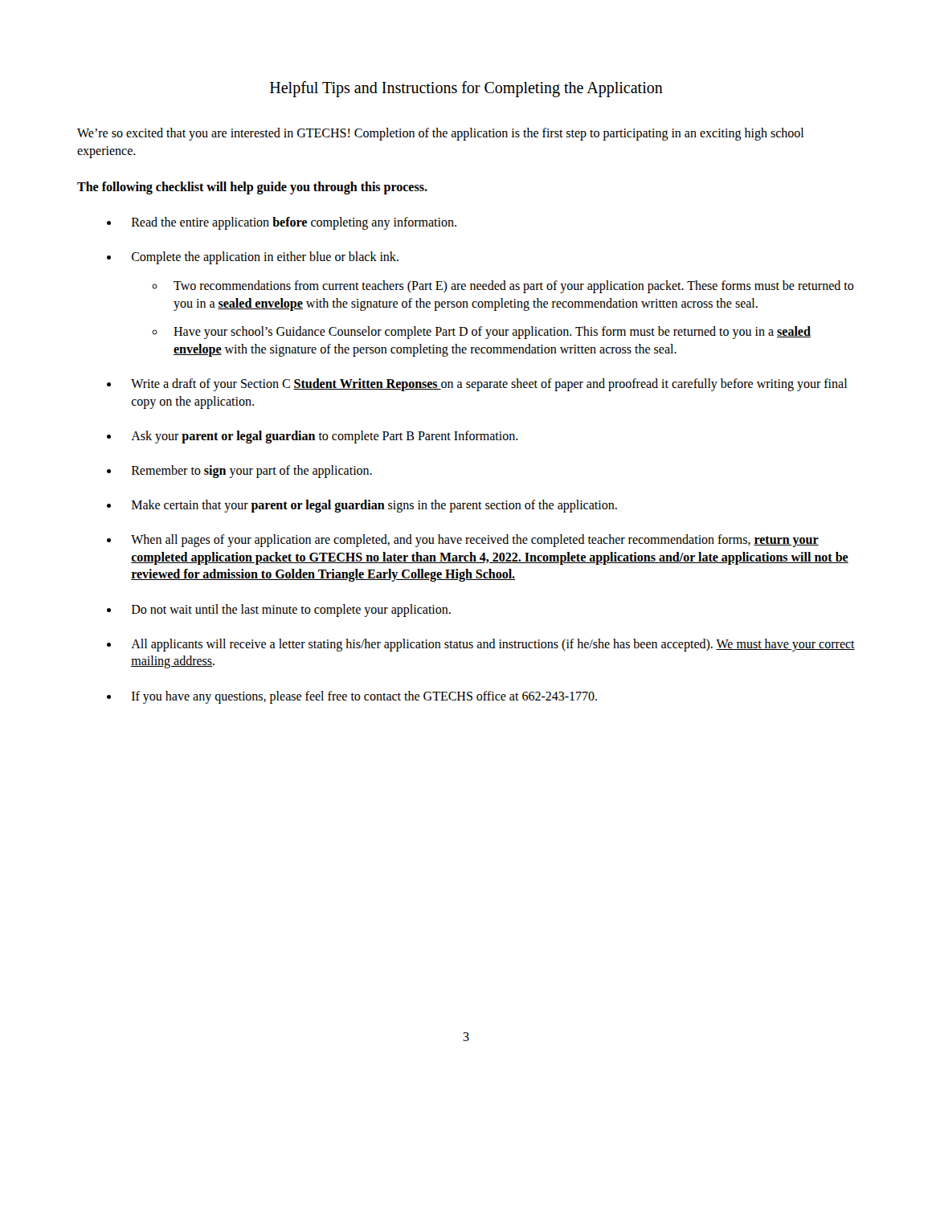Helpful Tips and Instructions for Completing the Application
We’re so excited that you are interested in GTECHS! Completion of the application is the first step to participating in an exciting high school experience.
The following checklist will help guide you through this process.
Read the entire application before completing any information.
Complete the application in either blue or black ink.
Two recommendations from current teachers (Part E) are needed as part of your application packet. These forms must be returned to you in a sealed envelope with the signature of the person completing the recommendation written across the seal.
Have your school’s Guidance Counselor complete Part D of your application. This form must be returned to you in a sealed envelope with the signature of the person completing the recommendation written across the seal.
Write a draft of your Section C Student Written Reponses on a separate sheet of paper and proofread it carefully before writing your final copy on the application.
Ask your parent or legal guardian to complete Part B Parent Information.
Remember to sign your part of the application.
Make certain that your parent or legal guardian signs in the parent section of the application.
When all pages of your application are completed, and you have received the completed teacher recommendation forms, return your completed application packet to GTECHS no later than March 4, 2022. Incomplete applications and/or late applications will not be reviewed for admission to Golden Triangle Early College High School.
Do not wait until the last minute to complete your application.
All applicants will receive a letter stating his/her application status and instructions (if he/she has been accepted). We must have your correct mailing address.
If you have any questions, please feel free to contact the GTECHS office at 662-243-1770.
3